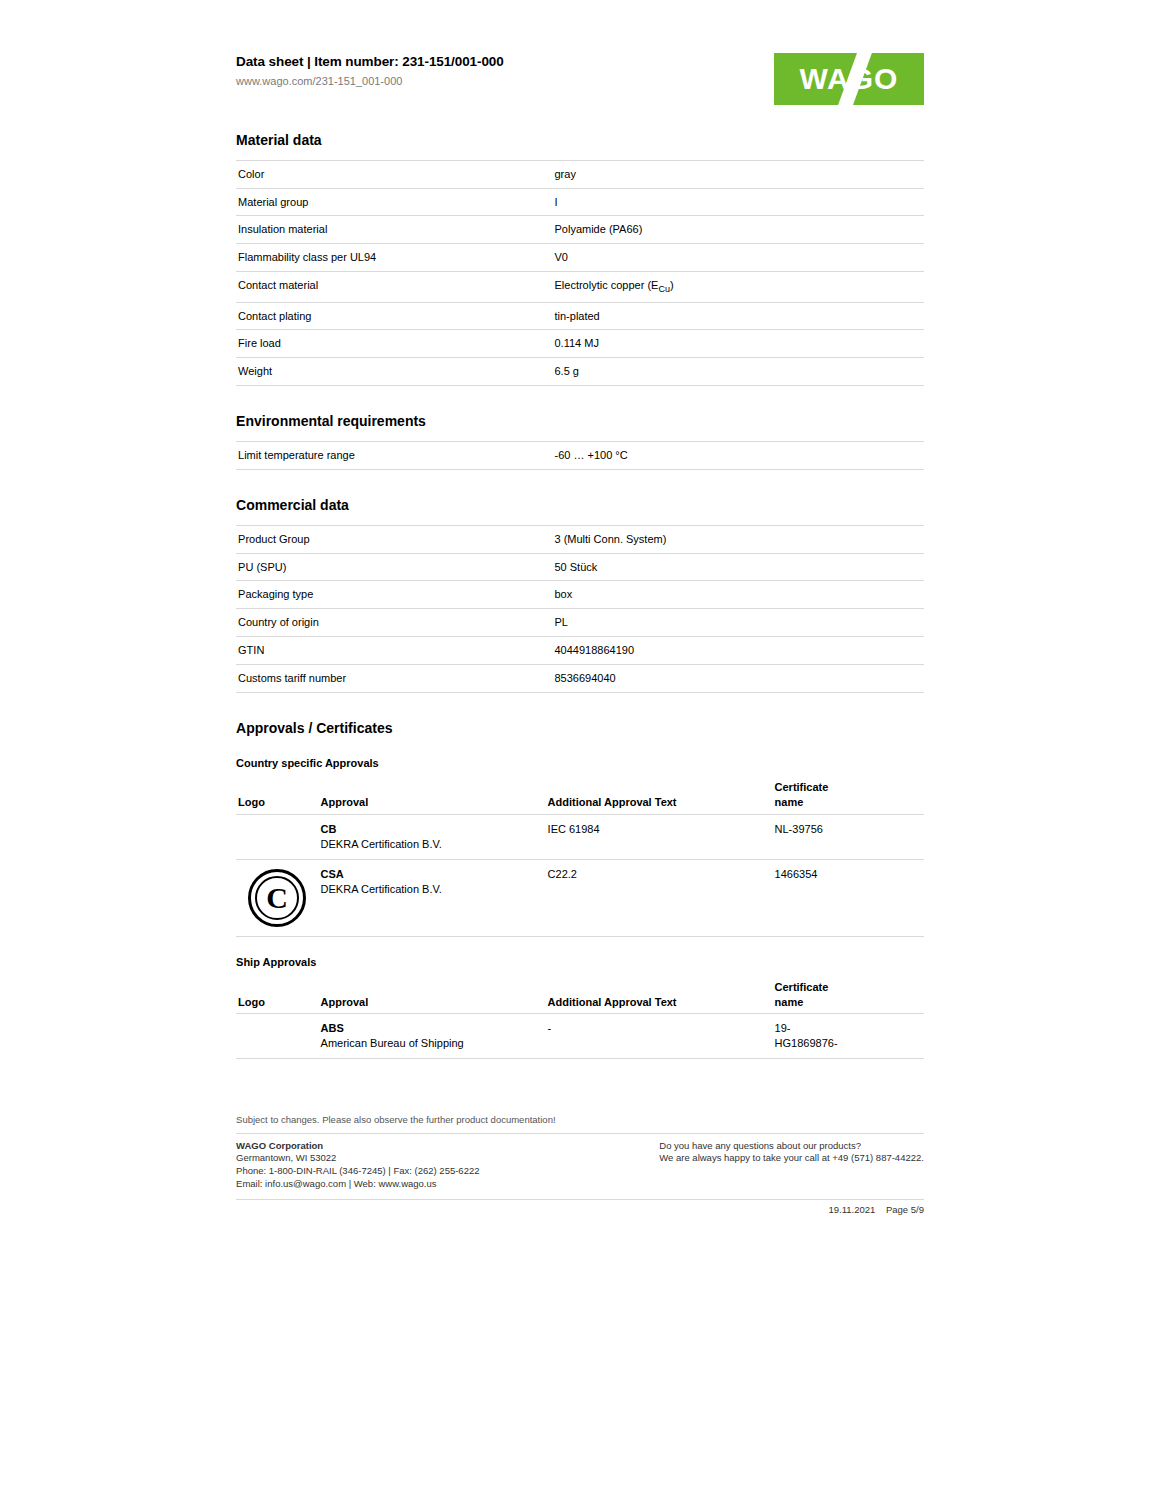Data sheet | Item number: 231-151/001-000
www.wago.com/231-151_001-000
WAGO
Material data
| Color | gray |
| Material group | I |
| Insulation material | Polyamide (PA66) |
| Flammability class per UL94 | V0 |
| Contact material | Electrolytic copper (E Cu ) |
| Contact plating | tin-plated |
| Fire load | 0.114 MJ |
| Weight | 6.5 g |
Environmental requirements
| Limit temperature range | -60 … +100 °C |
Commercial data
| Product Group | 3 (Multi Conn. System) |
| PU (SPU) | 50 Stück |
| Packaging type | box |
| Country of origin | PL |
| GTIN | 4044918864190 |
| Customs tariff number | 8536694040 |
Approvals / Certificates
Country specific Approvals
| Logo | Approval | Additional Approval Text | Certificate name |
| --- | --- | --- | --- |
| | CB DEKRA Certification B.V. | IEC 61984 | NL-39756 |
| C | CSA DEKRA Certification B.V. | C22.2 | 1466354 |
Ship Approvals
| Logo | Approval | Additional Approval Text | Certificate name |
| --- | --- | --- | --- |
| | ABS American Bureau of Shipping | - | 19- HG1869876- |
Subject to changes. Please also observe the further product documentation!
WAGO Corporation
Germantown, WI 53022
Phone: 1-800-DIN-RAIL (346-7245) | Fax: (262) 255-6222
Email: info.us@wago.com | Web: www.wago.us
Do you have any questions about our products?
We are always happy to take your call at +49 (571) 887-44222.
19.11.2021 Page 5/9